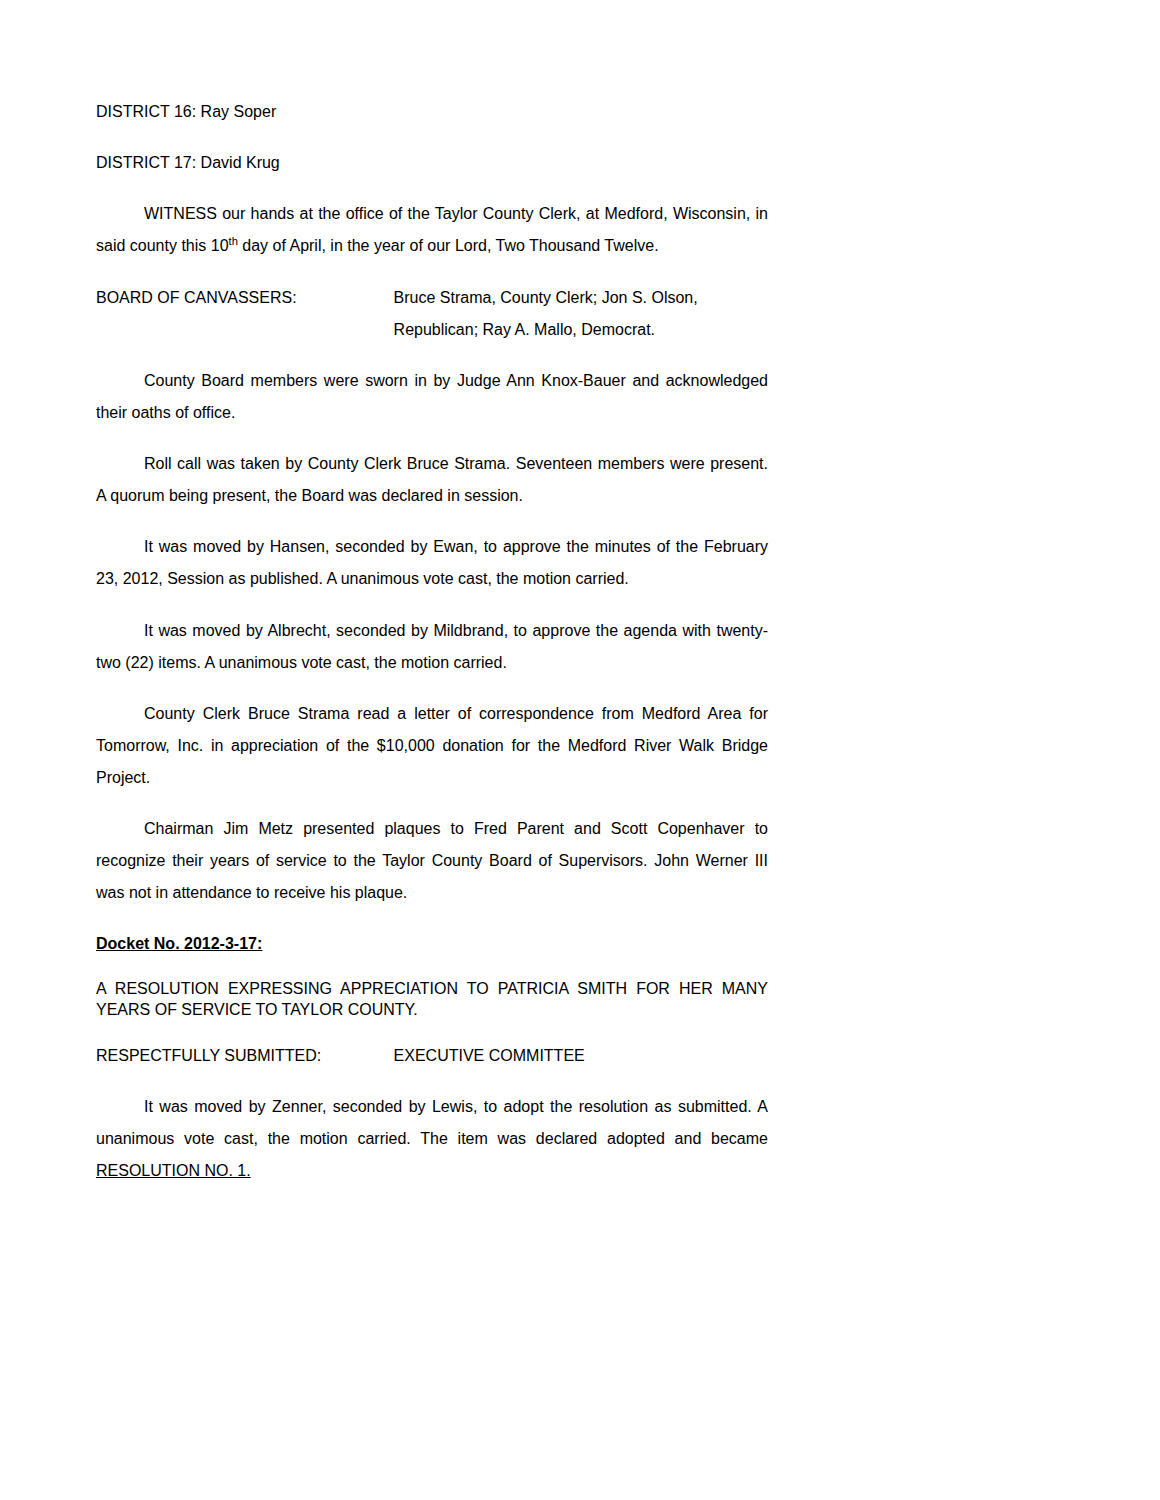DISTRICT 16: Ray Soper
DISTRICT 17: David Krug
WITNESS our hands at the office of the Taylor County Clerk, at Medford, Wisconsin, in said county this 10th day of April, in the year of our Lord, Two Thousand Twelve.
BOARD OF CANVASSERS:
Bruce Strama, County Clerk; Jon S. Olson, Republican; Ray A. Mallo, Democrat.
County Board members were sworn in by Judge Ann Knox-Bauer and acknowledged their oaths of office.
Roll call was taken by County Clerk Bruce Strama. Seventeen members were present. A quorum being present, the Board was declared in session.
It was moved by Hansen, seconded by Ewan, to approve the minutes of the February 23, 2012, Session as published. A unanimous vote cast, the motion carried.
It was moved by Albrecht, seconded by Mildbrand, to approve the agenda with twenty-two (22) items. A unanimous vote cast, the motion carried.
County Clerk Bruce Strama read a letter of correspondence from Medford Area for Tomorrow, Inc. in appreciation of the $10,000 donation for the Medford River Walk Bridge Project.
Chairman Jim Metz presented plaques to Fred Parent and Scott Copenhaver to recognize their years of service to the Taylor County Board of Supervisors. John Werner III was not in attendance to receive his plaque.
Docket No. 2012-3-17:
A RESOLUTION EXPRESSING APPRECIATION TO PATRICIA SMITH FOR HER MANY YEARS OF SERVICE TO TAYLOR COUNTY.
RESPECTFULLY SUBMITTED: EXECUTIVE COMMITTEE
It was moved by Zenner, seconded by Lewis, to adopt the resolution as submitted. A unanimous vote cast, the motion carried. The item was declared adopted and became RESOLUTION NO. 1.